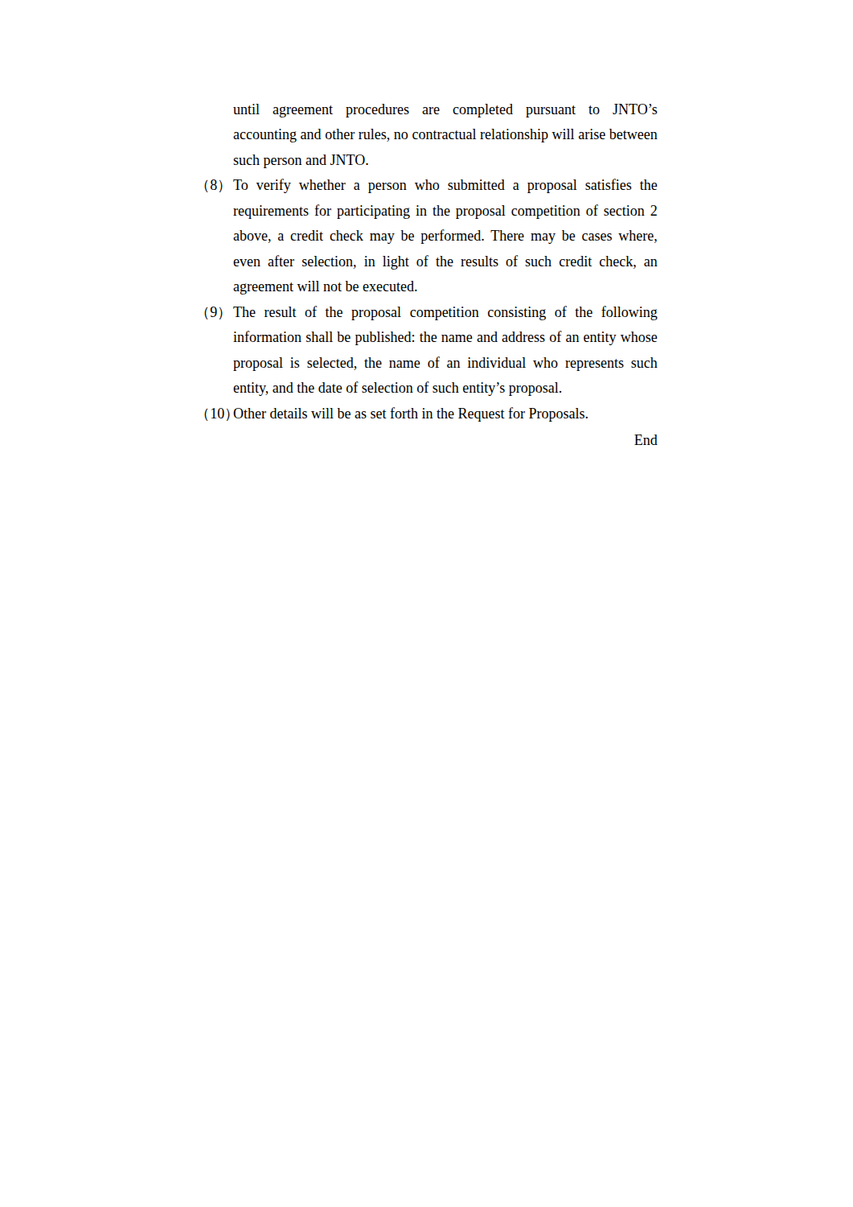until agreement procedures are completed pursuant to JNTO’s accounting and other rules, no contractual relationship will arise between such person and JNTO.
（8） To verify whether a person who submitted a proposal satisfies the requirements for participating in the proposal competition of section 2 above, a credit check may be performed. There may be cases where, even after selection, in light of the results of such credit check, an agreement will not be executed.
（9） The result of the proposal competition consisting of the following information shall be published: the name and address of an entity whose proposal is selected, the name of an individual who represents such entity, and the date of selection of such entity’s proposal.
（10） Other details will be as set forth in the Request for Proposals.
End